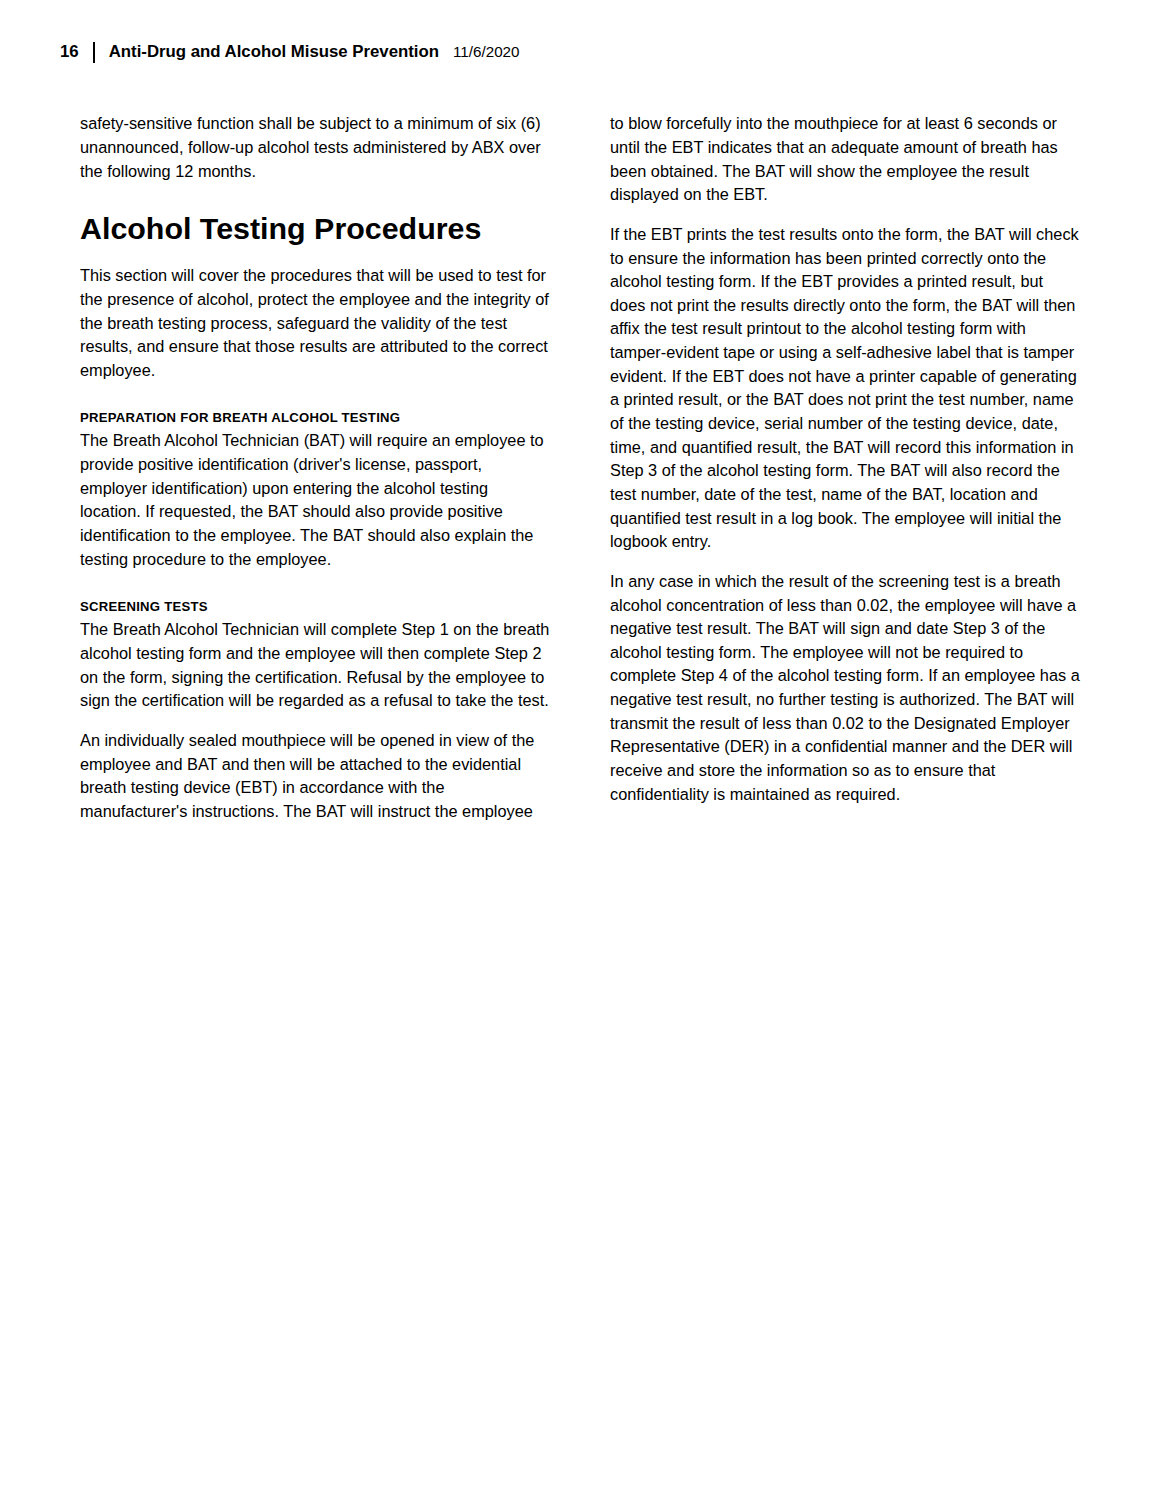16 Anti-Drug and Alcohol Misuse Prevention 11/6/2020
safety-sensitive function shall be subject to a minimum of six (6) unannounced, follow-up alcohol tests administered by ABX over the following 12 months.
Alcohol Testing Procedures
This section will cover the procedures that will be used to test for the presence of alcohol, protect the employee and the integrity of the breath testing process, safeguard the validity of the test results, and ensure that those results are attributed to the correct employee.
PREPARATION FOR BREATH ALCOHOL TESTING
The Breath Alcohol Technician (BAT) will require an employee to provide positive identification (driver's license, passport, employer identification) upon entering the alcohol testing location. If requested, the BAT should also provide positive identification to the employee. The BAT should also explain the testing procedure to the employee.
SCREENING TESTS
The Breath Alcohol Technician will complete Step 1 on the breath alcohol testing form and the employee will then complete Step 2 on the form, signing the certification. Refusal by the employee to sign the certification will be regarded as a refusal to take the test.
An individually sealed mouthpiece will be opened in view of the employee and BAT and then will be attached to the evidential breath testing device (EBT) in accordance with the manufacturer's instructions. The BAT will instruct the employee to blow forcefully into the mouthpiece for at least 6 seconds or until the EBT indicates that an adequate amount of breath has been obtained. The BAT will show the employee the result displayed on the EBT.
If the EBT prints the test results onto the form, the BAT will check to ensure the information has been printed correctly onto the alcohol testing form. If the EBT provides a printed result, but does not print the results directly onto the form, the BAT will then affix the test result printout to the alcohol testing form with tamper-evident tape or using a self-adhesive label that is tamper evident. If the EBT does not have a printer capable of generating a printed result, or the BAT does not print the test number, name of the testing device, serial number of the testing device, date, time, and quantified result, the BAT will record this information in Step 3 of the alcohol testing form. The BAT will also record the test number, date of the test, name of the BAT, location and quantified test result in a log book. The employee will initial the logbook entry.
In any case in which the result of the screening test is a breath alcohol concentration of less than 0.02, the employee will have a negative test result. The BAT will sign and date Step 3 of the alcohol testing form. The employee will not be required to complete Step 4 of the alcohol testing form. If an employee has a negative test result, no further testing is authorized. The BAT will transmit the result of less than 0.02 to the Designated Employer Representative (DER) in a confidential manner and the DER will receive and store the information so as to ensure that confidentiality is maintained as required.